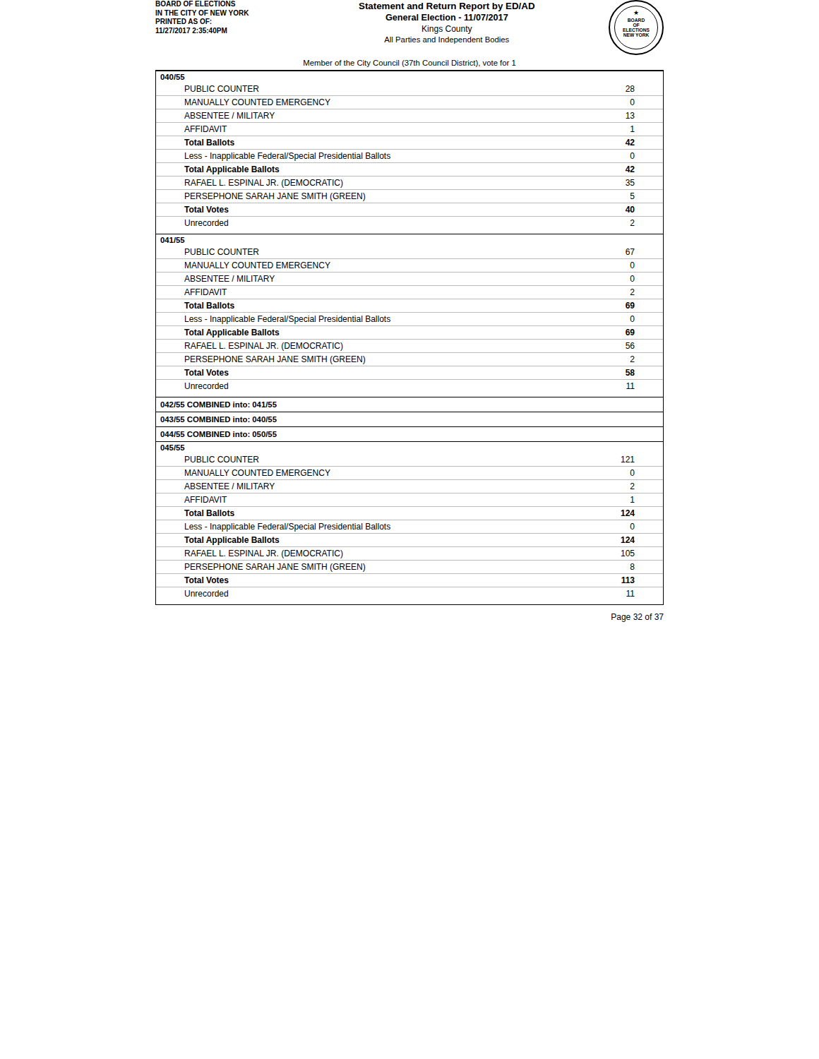BOARD OF ELECTIONS
IN THE CITY OF NEW YORK
PRINTED AS OF:
11/27/2017 2:35:40PM
Statement and Return Report by ED/AD
General Election - 11/07/2017
Kings County
All Parties and Independent Bodies
★
BOARD
OF
ELECTIONS
NEW YORK
Member of the City Council (37th Council District), vote for 1
040/55
| PUBLIC COUNTER | 28 |
| MANUALLY COUNTED EMERGENCY | 0 |
| ABSENTEE / MILITARY | 13 |
| AFFIDAVIT | 1 |
| Total Ballots | 42 |
| Less - Inapplicable Federal/Special Presidential Ballots | 0 |
| Total Applicable Ballots | 42 |
| RAFAEL L. ESPINAL JR. (DEMOCRATIC) | 35 |
| PERSEPHONE SARAH JANE SMITH (GREEN) | 5 |
| Total Votes | 40 |
| Unrecorded | 2 |
041/55
| PUBLIC COUNTER | 67 |
| MANUALLY COUNTED EMERGENCY | 0 |
| ABSENTEE / MILITARY | 0 |
| AFFIDAVIT | 2 |
| Total Ballots | 69 |
| Less - Inapplicable Federal/Special Presidential Ballots | 0 |
| Total Applicable Ballots | 69 |
| RAFAEL L. ESPINAL JR. (DEMOCRATIC) | 56 |
| PERSEPHONE SARAH JANE SMITH (GREEN) | 2 |
| Total Votes | 58 |
| Unrecorded | 11 |
042/55 COMBINED into: 041/55
043/55 COMBINED into: 040/55
044/55 COMBINED into: 050/55
045/55
| PUBLIC COUNTER | 121 |
| MANUALLY COUNTED EMERGENCY | 0 |
| ABSENTEE / MILITARY | 2 |
| AFFIDAVIT | 1 |
| Total Ballots | 124 |
| Less - Inapplicable Federal/Special Presidential Ballots | 0 |
| Total Applicable Ballots | 124 |
| RAFAEL L. ESPINAL JR. (DEMOCRATIC) | 105 |
| PERSEPHONE SARAH JANE SMITH (GREEN) | 8 |
| Total Votes | 113 |
| Unrecorded | 11 |
Page 32 of 37